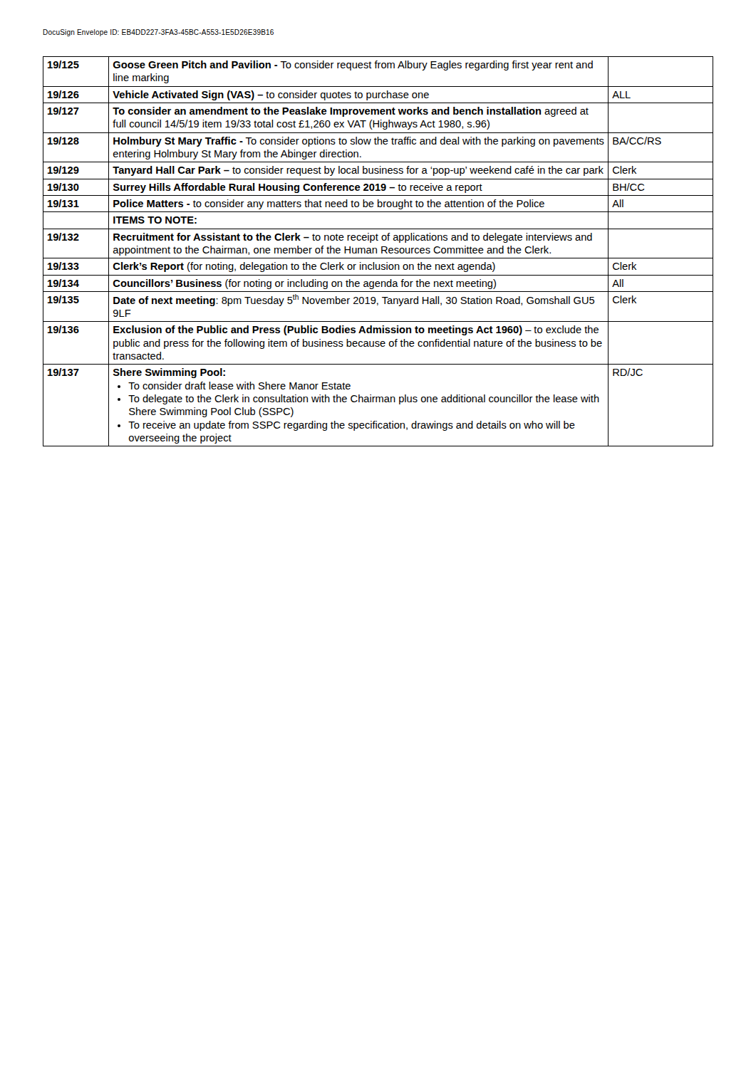DocuSign Envelope ID: EB4DD227-3FA3-45BC-A553-1E5D26E39B16
| 19/125 | Goose Green Pitch and Pavilion - To consider request from Albury Eagles regarding first year rent and line marking | |
| 19/126 | Vehicle Activated Sign (VAS) – to consider quotes to purchase one | ALL |
| 19/127 | To consider an amendment to the Peaslake Improvement works and bench installation agreed at full council 14/5/19 item 19/33 total cost £1,260 ex VAT (Highways Act 1980, s.96) | |
| 19/128 | Holmbury St Mary Traffic - To consider options to slow the traffic and deal with the parking on pavements entering Holmbury St Mary from the Abinger direction. | BA/CC/RS |
| 19/129 | Tanyard Hall Car Park – to consider request by local business for a ‘pop-up’ weekend café in the car park | Clerk |
| 19/130 | Surrey Hills Affordable Rural Housing Conference 2019 – to receive a report | BH/CC |
| 19/131 | Police Matters - to consider any matters that need to be brought to the attention of the Police | All |
| | ITEMS TO NOTE: | |
| 19/132 | Recruitment for Assistant to the Clerk – to note receipt of applications and to delegate interviews and appointment to the Chairman, one member of the Human Resources Committee and the Clerk. | |
| 19/133 | Clerk’s Report (for noting, delegation to the Clerk or inclusion on the next agenda) | Clerk |
| 19/134 | Councillors’ Business (for noting or including on the agenda for the next meeting) | All |
| 19/135 | Date of next meeting : 8pm Tuesday 5 th November 2019, Tanyard Hall, 30 Station Road, Gomshall GU5 9LF | Clerk |
| 19/136 | Exclusion of the Public and Press (Public Bodies Admission to meetings Act 1960) – to exclude the public and press for the following item of business because of the confidential nature of the business to be transacted. | |
| 19/137 | Shere Swimming Pool: To consider draft lease with Shere Manor Estate To delegate to the Clerk in consultation with the Chairman plus one additional councillor the lease with Shere Swimming Pool Club (SSPC) To receive an update from SSPC regarding the specification, drawings and details on who will be overseeing the project | RD/JC |